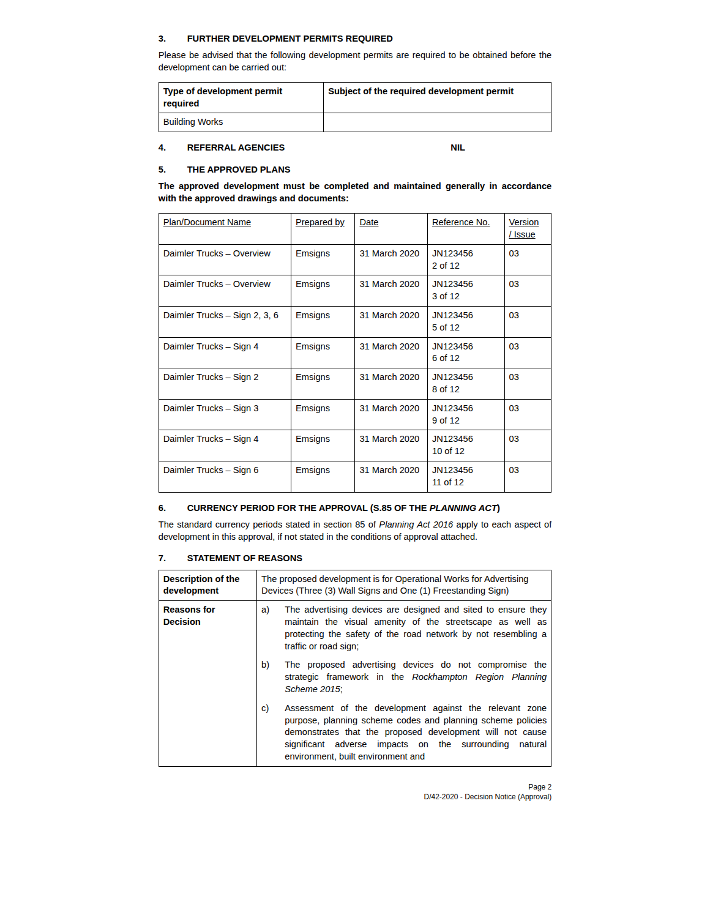3.
Further Development Permits Required
Please be advised that the following development permits are required to be obtained before the development can be carried out:
| Type of development permit required | Subject of the required development permit |
| --- | --- |
| Building Works | |
4.
Referral Agencies Nil
5.
The Approved Plans
The approved development must be completed and maintained generally in accordance with the approved drawings and documents:
| Plan/Document Name | Prepared by | Date | Reference No. | Version / Issue |
| --- | --- | --- | --- | --- |
| Daimler Trucks – Overview | Emsigns | 31 March 2020 | JN123456 2 of 12 | 03 |
| Daimler Trucks – Overview | Emsigns | 31 March 2020 | JN123456 3 of 12 | 03 |
| Daimler Trucks – Sign 2, 3, 6 | Emsigns | 31 March 2020 | JN123456 5 of 12 | 03 |
| Daimler Trucks – Sign 4 | Emsigns | 31 March 2020 | JN123456 6 of 12 | 03 |
| Daimler Trucks – Sign 2 | Emsigns | 31 March 2020 | JN123456 8 of 12 | 03 |
| Daimler Trucks – Sign 3 | Emsigns | 31 March 2020 | JN123456 9 of 12 | 03 |
| Daimler Trucks – Sign 4 | Emsigns | 31 March 2020 | JN123456 10 of 12 | 03 |
| Daimler Trucks – Sign 6 | Emsigns | 31 March 2020 | JN123456 11 of 12 | 03 |
6.
Currency Period for the Approval (s.85 of the Planning Act)
The standard currency periods stated in section 85 of Planning Act 2016 apply to each aspect of development in this approval, if not stated in the conditions of approval attached.
7.
Statement of Reasons
| Description of the development | The proposed development is for Operational Works for Advertising Devices (Three (3) Wall Signs and One (1) Freestanding Sign) |
| Reasons for Decision | a) The advertising devices are designed and sited to ensure they maintain the visual amenity of the streetscape as well as protecting the safety of the road network by not resembling a traffic or road sign; b) The proposed advertising devices do not compromise the strategic framework in the Rockhampton Region Planning Scheme 2015 ; c) Assessment of the development against the relevant zone purpose, planning scheme codes and planning scheme policies demonstrates that the proposed development will not cause significant adverse impacts on the surrounding natural environment, built environment and |
Page 2
D/42-2020 - Decision Notice (Approval)